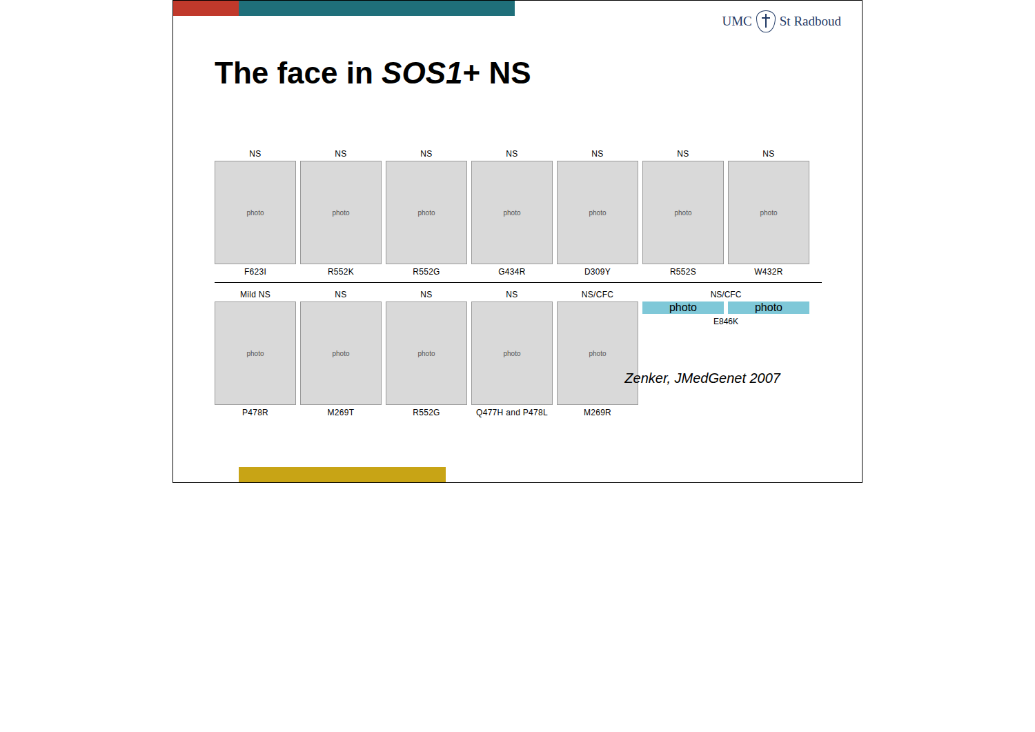UMC St Radboud
The face in SOS1+ NS
NS
photo
F623I
NS
photo
R552K
NS
photo
R552G
NS
photo
G434R
NS
photo
D309Y
NS
photo
R552S
NS
photo
W432R
Mild NS
photo
P478R
NS
photo
M269T
NS
photo
R552G
NS
photo
Q477H and P478L
NS/CFC
photo
M269R
NS/CFC
photo
photo
E846K
Zenker, JMedGenet 2007